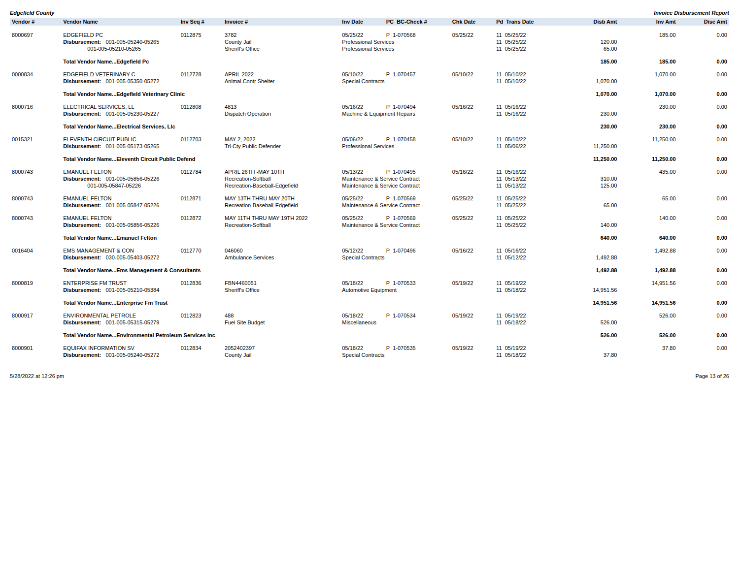Edgefield County Invoice Disbursement Report
| Vendor # | Vendor Name | Inv Seq # | Invoice # | Inv Date | PC BC-Check # | Chk Date | Pd Trans Date | Disb Amt | Inv Amt | Disc Amt |
| --- | --- | --- | --- | --- | --- | --- | --- | --- | --- | --- |
| 8000697 | EDGEFIELD PC | 0112875 | 3782 | 05/25/22 | P 1-070568 | 05/25/22 | 11 05/25/22 | | 185.00 | 0.00 |
| | Disbursement: 001-005-05240-05265 | | County Jail | Professional Services | | 11 05/25/22 | 120.00 | | |
| | 001-005-05210-05265 | | Sheriff's Office | Professional Services | | 11 05/25/22 | 65.00 | | |
| | Total Vendor Name...Edgefield Pc | | | | | 185.00 | 185.00 | 0.00 |
| 0000834 | EDGEFIELD VETERINARY C | 0112728 | APRIL 2022 | 05/10/22 | P 1-070457 | 05/10/22 | 11 05/10/22 | | 1,070.00 | 0.00 |
| | Disbursement: 001-005-05350-05272 | | Animal Contr Shelter | Special Contracts | | 11 05/10/22 | 1,070.00 | | |
| | Total Vendor Name...Edgefield Veterinary Clinic | | | | | 1,070.00 | 1,070.00 | 0.00 |
| 8000716 | ELECTRICAL SERVICES, LL | 0112808 | 4813 | 05/16/22 | P 1-070494 | 05/16/22 | 11 05/16/22 | | 230.00 | 0.00 |
| | Disbursement: 001-005-05230-05227 | | Dispatch Operation | Machine & Equipment Repairs | | 11 05/16/22 | 230.00 | | |
| | Total Vendor Name...Electrical Services, Llc | | | | | 230.00 | 230.00 | 0.00 |
| 0015321 | ELEVENTH CIRCUIT PUBLIC | 0112703 | MAY 2, 2022 | 05/06/22 | P 1-070458 | 05/10/22 | 11 05/10/22 | | 11,250.00 | 0.00 |
| | Disbursement: 001-005-05173-05265 | | Tri-Cty Public Defender | Professional Services | | 11 05/06/22 | 11,250.00 | | |
| | Total Vendor Name...Eleventh Circuit Public Defend | | | | | 11,250.00 | 11,250.00 | 0.00 |
| 8000743 | EMANUEL FELTON | 0112784 | APRIL 26TH -MAY 10TH | 05/13/22 | P 1-070495 | 05/16/22 | 11 05/16/22 | | 435.00 | 0.00 |
| | Disbursement: 001-005-05856-05226 | | Recreation-Softball | Maintenance & Service Contract | | 11 05/13/22 | 310.00 | | |
| | 001-005-05847-05226 | | Recreation-Baseball-Edgefield | Maintenance & Service Contract | | 11 05/13/22 | 125.00 | | |
| 8000743 | EMANUEL FELTON | 0112871 | MAY 13TH THRU MAY 20TH | 05/25/22 | P 1-070569 | 05/25/22 | 11 05/25/22 | | 65.00 | 0.00 |
| | Disbursement: 001-005-05847-05226 | | Recreation-Baseball-Edgefield | Maintenance & Service Contract | | 11 05/25/22 | 65.00 | | |
| 8000743 | EMANUEL FELTON | 0112872 | MAY 11TH THRU MAY 19TH 2022 | 05/25/22 | P 1-070569 | 05/25/22 | 11 05/25/22 | | 140.00 | 0.00 |
| | Disbursement: 001-005-05856-05226 | | Recreation-Softball | Maintenance & Service Contract | | 11 05/25/22 | 140.00 | | |
| | Total Vendor Name...Emanuel Felton | | | | | 640.00 | 640.00 | 0.00 |
| 0016404 | EMS MANAGEMENT & CON | 0112770 | 046060 | 05/12/22 | P 1-070496 | 05/16/22 | 11 05/16/22 | | 1,492.88 | 0.00 |
| | Disbursement: 030-005-05403-05272 | | Ambulance Services | Special Contracts | | 11 05/12/22 | 1,492.88 | | |
| | Total Vendor Name...Ems Management & Consultants | | | | | 1,492.88 | 1,492.88 | 0.00 |
| 8000819 | ENTERPRISE FM TRUST | 0112836 | FBN4460051 | 05/18/22 | P 1-070533 | 05/19/22 | 11 05/19/22 | | 14,951.56 | 0.00 |
| | Disbursement: 001-005-05210-05384 | | Sheriff's Office | Automotive Equipment | | 11 05/18/22 | 14,951.56 | | |
| | Total Vendor Name...Enterprise Fm Trust | | | | | 14,951.56 | 14,951.56 | 0.00 |
| 8000917 | ENVIRONMENTAL PETROLE | 0112823 | 488 | 05/18/22 | P 1-070534 | 05/19/22 | 11 05/19/22 | | 526.00 | 0.00 |
| | Disbursement: 001-005-05315-05279 | | Fuel Site Budget | Miscellaneous | | 11 05/18/22 | 526.00 | | |
| | Total Vendor Name...Environmental Petroleum Services Inc | | | | | 526.00 | 526.00 | 0.00 |
| 8000901 | EQUIFAX INFORMATION SV | 0112834 | 2052402397 | 05/18/22 | P 1-070535 | 05/19/22 | 11 05/19/22 | | 37.80 | 0.00 |
| | Disbursement: 001-005-05240-05272 | | County Jail | Special Contracts | | 11 05/18/22 | 37.80 | | |
5/28/2022 at 12:26 pm Page 13 of 26